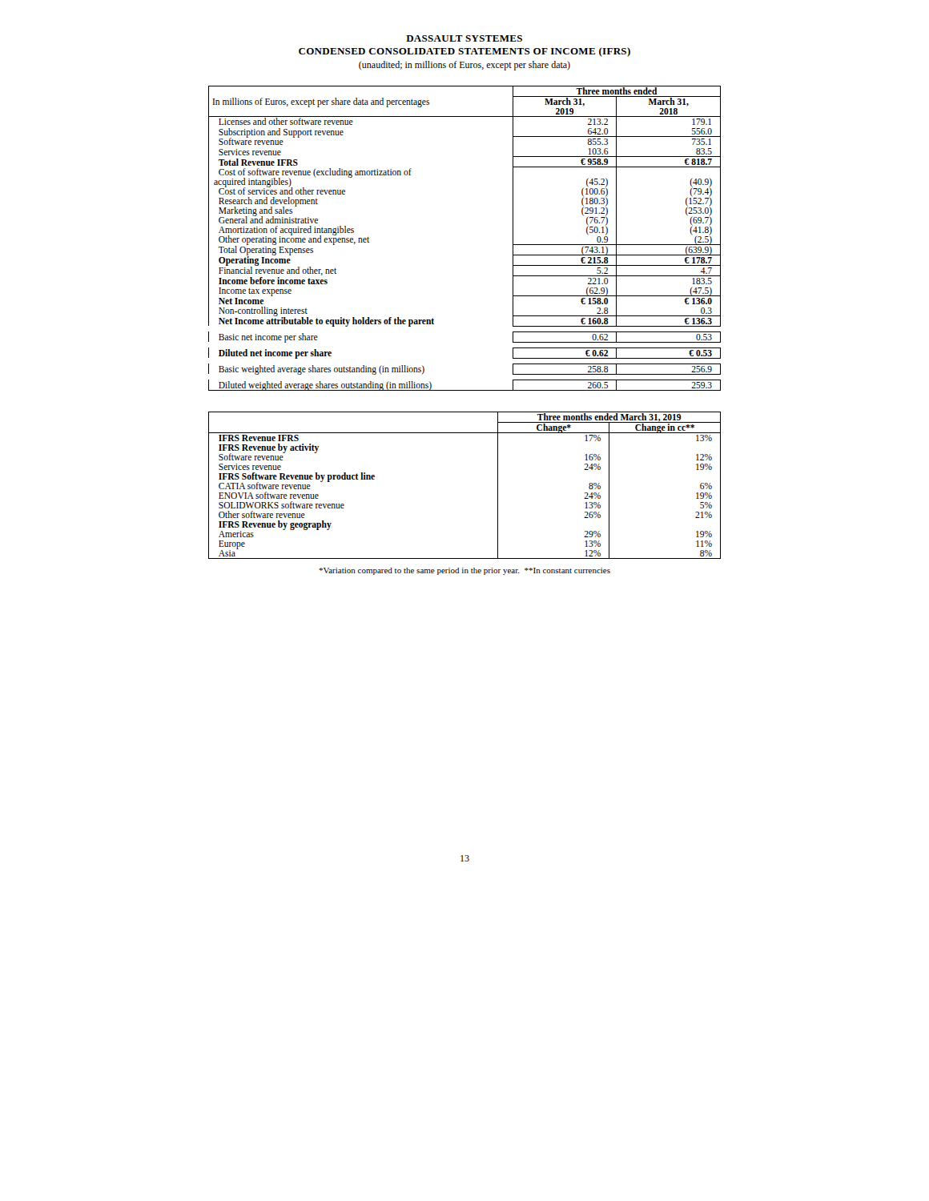DASSAULT SYSTEMES
CONDENSED CONSOLIDATED STATEMENTS OF INCOME (IFRS)
(unaudited; in millions of Euros, except per share data)
| | Three months ended |
| In millions of Euros, except per share data and percentages | March 31, | March 31, |
| | 2019 | 2018 |
| Licenses and other software revenue | 213.2 | 179.1 |
| Subscription and Support revenue | 642.0 | 556.0 |
| Software revenue | 855.3 | 735.1 |
| Services revenue | 103.6 | 83.5 |
| Total Revenue IFRS | € 958.9 | € 818.7 |
| Cost of software revenue (excluding amortization of | | |
| acquired intangibles) | (45.2) | (40.9) |
| Cost of services and other revenue | (100.6) | (79.4) |
| Research and development | (180.3) | (152.7) |
| Marketing and sales | (291.2) | (253.0) |
| General and administrative | (76.7) | (69.7) |
| Amortization of acquired intangibles | (50.1) | (41.8) |
| Other operating income and expense, net | 0.9 | (2.5) |
| Total Operating Expenses | (743.1) | (639.9) |
| Operating Income | € 215.8 | € 178.7 |
| Financial revenue and other, net | 5.2 | 4.7 |
| Income before income taxes | 221.0 | 183.5 |
| Income tax expense | (62.9) | (47.5) |
| Net Income | € 158.0 | € 136.0 |
| Non-controlling interest | 2.8 | 0.3 |
| Net Income attributable to equity holders of the parent | € 160.8 | € 136.3 |
| Basic net income per share | 0.62 | 0.53 |
| Diluted net income per share | € 0.62 | € 0.53 |
| Basic weighted average shares outstanding (in millions) | 258.8 | 256.9 |
| Diluted weighted average shares outstanding (in millions) | 260.5 | 259.3 |
| | Three months ended March 31, 2019 |
| | Change* | Change in cc** |
| IFRS Revenue IFRS | 17% | 13% |
| IFRS Revenue by activity | | |
| Software revenue | 16% | 12% |
| Services revenue | 24% | 19% |
| IFRS Software Revenue by product line | | |
| CATIA software revenue | 8% | 6% |
| ENOVIA software revenue | 24% | 19% |
| SOLIDWORKS software revenue | 13% | 5% |
| Other software revenue | 26% | 21% |
| IFRS Revenue by geography | | |
| Americas | 29% | 19% |
| Europe | 13% | 11% |
| Asia | 12% | 8% |
*Variation compared to the same period in the prior year. **In constant currencies
13